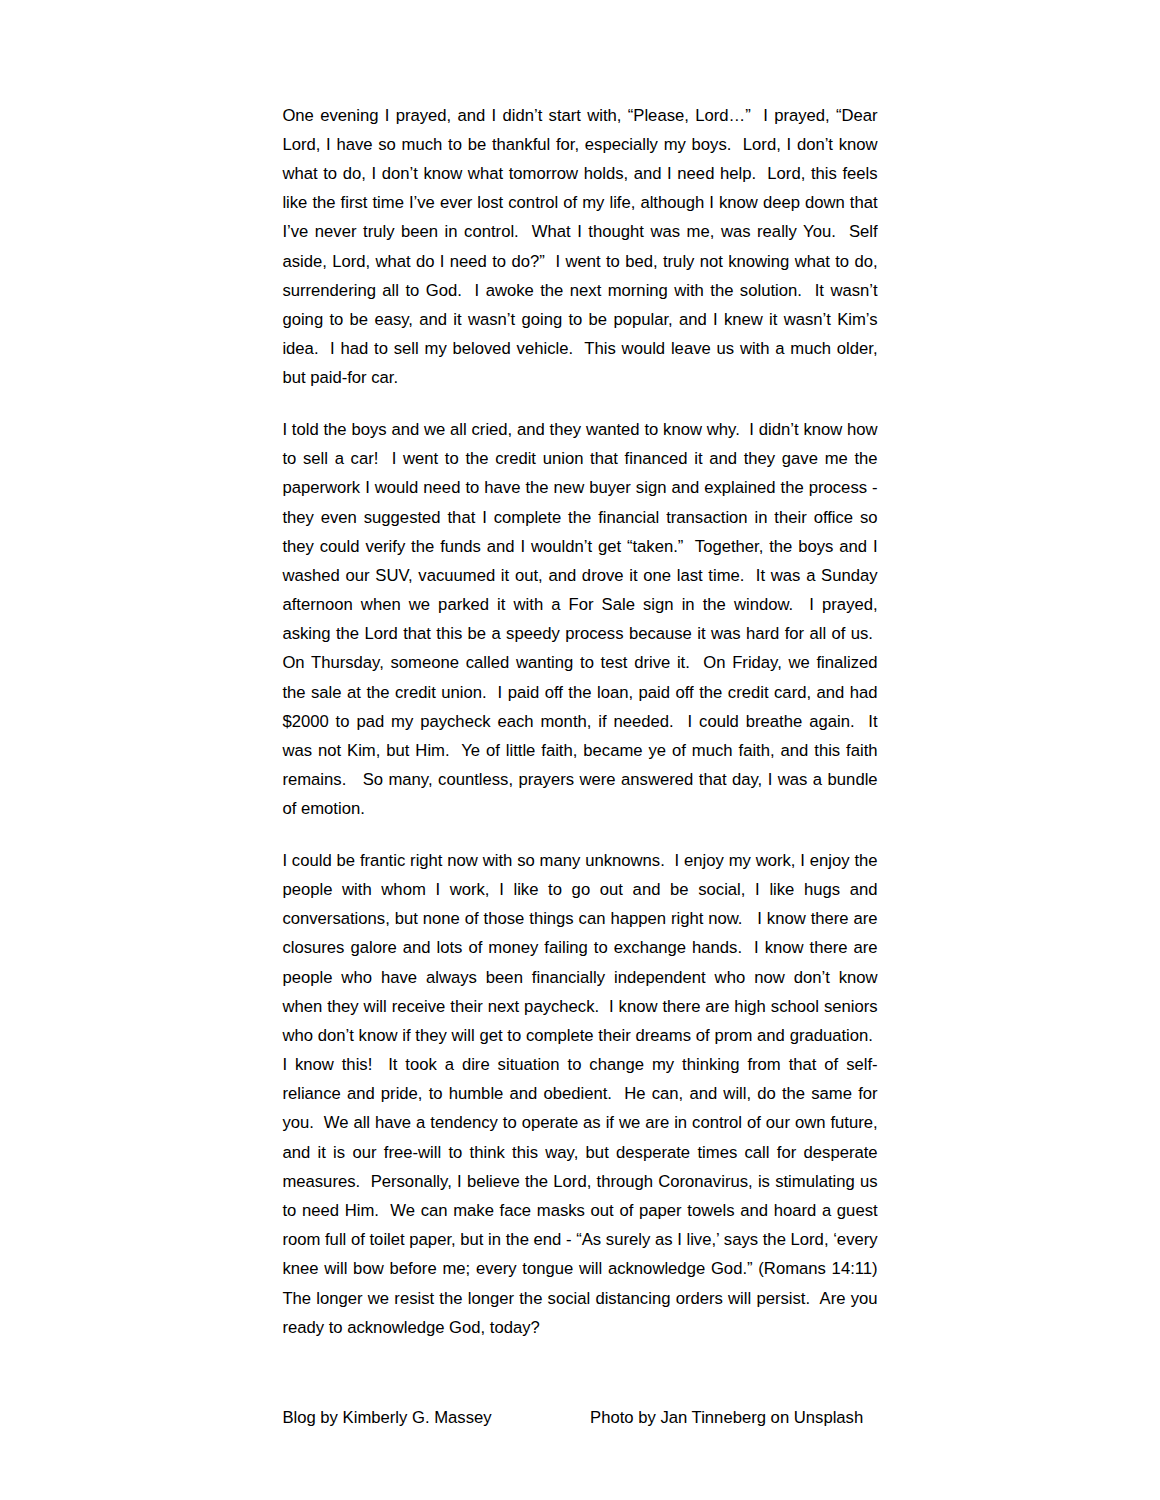One evening I prayed, and I didn’t start with, “Please, Lord…” I prayed, “Dear Lord, I have so much to be thankful for, especially my boys. Lord, I don’t know what to do, I don’t know what tomorrow holds, and I need help. Lord, this feels like the first time I’ve ever lost control of my life, although I know deep down that I’ve never truly been in control. What I thought was me, was really You. Self aside, Lord, what do I need to do?” I went to bed, truly not knowing what to do, surrendering all to God. I awoke the next morning with the solution. It wasn’t going to be easy, and it wasn’t going to be popular, and I knew it wasn’t Kim’s idea. I had to sell my beloved vehicle. This would leave us with a much older, but paid-for car.
I told the boys and we all cried, and they wanted to know why. I didn’t know how to sell a car! I went to the credit union that financed it and they gave me the paperwork I would need to have the new buyer sign and explained the process - they even suggested that I complete the financial transaction in their office so they could verify the funds and I wouldn’t get “taken.” Together, the boys and I washed our SUV, vacuumed it out, and drove it one last time. It was a Sunday afternoon when we parked it with a For Sale sign in the window. I prayed, asking the Lord that this be a speedy process because it was hard for all of us. On Thursday, someone called wanting to test drive it. On Friday, we finalized the sale at the credit union. I paid off the loan, paid off the credit card, and had $2000 to pad my paycheck each month, if needed. I could breathe again. It was not Kim, but Him. Ye of little faith, became ye of much faith, and this faith remains. So many, countless, prayers were answered that day, I was a bundle of emotion.
I could be frantic right now with so many unknowns. I enjoy my work, I enjoy the people with whom I work, I like to go out and be social, I like hugs and conversations, but none of those things can happen right now. I know there are closures galore and lots of money failing to exchange hands. I know there are people who have always been financially independent who now don’t know when they will receive their next paycheck. I know there are high school seniors who don’t know if they will get to complete their dreams of prom and graduation. I know this! It took a dire situation to change my thinking from that of self-reliance and pride, to humble and obedient. He can, and will, do the same for you. We all have a tendency to operate as if we are in control of our own future, and it is our free-will to think this way, but desperate times call for desperate measures. Personally, I believe the Lord, through Coronavirus, is stimulating us to need Him. We can make face masks out of paper towels and hoard a guest room full of toilet paper, but in the end - “As surely as I live,’ says the Lord, ‘every knee will bow before me; every tongue will acknowledge God.” (Romans 14:11) The longer we resist the longer the social distancing orders will persist. Are you ready to acknowledge God, today?
Blog by Kimberly G. Massey
Photo by Jan Tinneberg on Unsplash